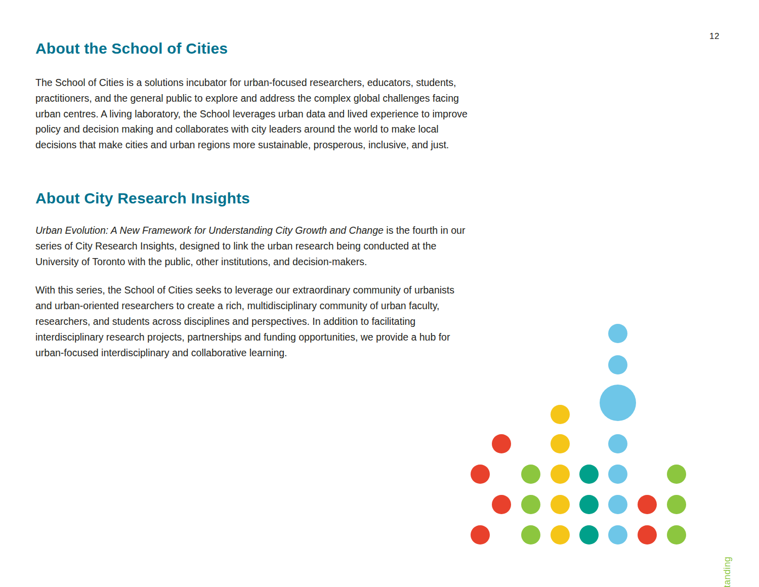12
About the School of Cities
The School of Cities is a solutions incubator for urban-focused researchers, educators, students, practitioners, and the general public to explore and address the complex global challenges facing urban centres. A living laboratory, the School leverages urban data and lived experience to improve policy and decision making and collaborates with city leaders around the world to make local decisions that make cities and urban regions more sustainable, prosperous, inclusive, and just.
About City Research Insights
Urban Evolution: A New Framework for Understanding City Growth and Change is the fourth in our series of City Research Insights, designed to link the urban research being conducted at the University of Toronto with the public, other institutions, and decision-makers.
With this series, the School of Cities seeks to leverage our extraordinary community of urbanists and urban-oriented researchers to create a rich, multidisciplinary community of urban faculty, researchers, and students across disciplines and perspectives. In addition to facilitating interdisciplinary research projects, partnerships and funding opportunities, we provide a hub for urban-focused interdisciplinary and collaborative learning.
City Research Insights: Urban Evolution: A New Framework for Understanding